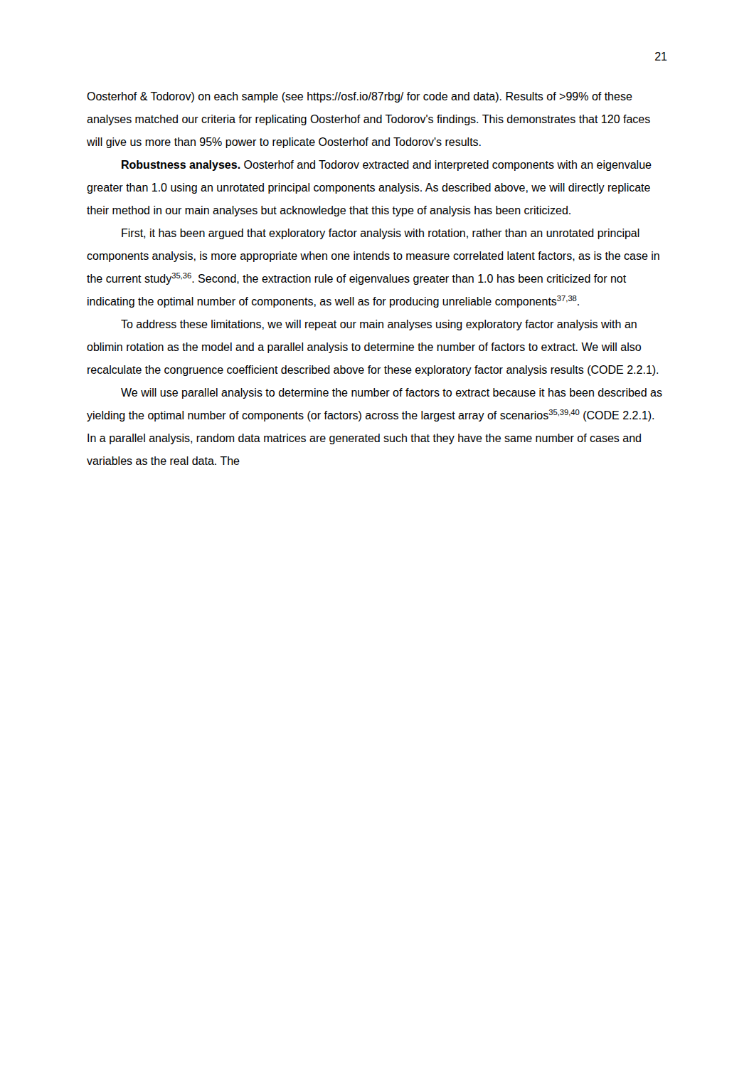21
Oosterhof & Todorov) on each sample (see https://osf.io/87rbg/ for code and data). Results of >99% of these analyses matched our criteria for replicating Oosterhof and Todorov's findings. This demonstrates that 120 faces will give us more than 95% power to replicate Oosterhof and Todorov's results.
Robustness analyses. Oosterhof and Todorov extracted and interpreted components with an eigenvalue greater than 1.0 using an unrotated principal components analysis. As described above, we will directly replicate their method in our main analyses but acknowledge that this type of analysis has been criticized.
First, it has been argued that exploratory factor analysis with rotation, rather than an unrotated principal components analysis, is more appropriate when one intends to measure correlated latent factors, as is the case in the current study35,36. Second, the extraction rule of eigenvalues greater than 1.0 has been criticized for not indicating the optimal number of components, as well as for producing unreliable components37,38.
To address these limitations, we will repeat our main analyses using exploratory factor analysis with an oblimin rotation as the model and a parallel analysis to determine the number of factors to extract. We will also recalculate the congruence coefficient described above for these exploratory factor analysis results (CODE 2.2.1).
We will use parallel analysis to determine the number of factors to extract because it has been described as yielding the optimal number of components (or factors) across the largest array of scenarios35,39,40 (CODE 2.2.1). In a parallel analysis, random data matrices are generated such that they have the same number of cases and variables as the real data. The